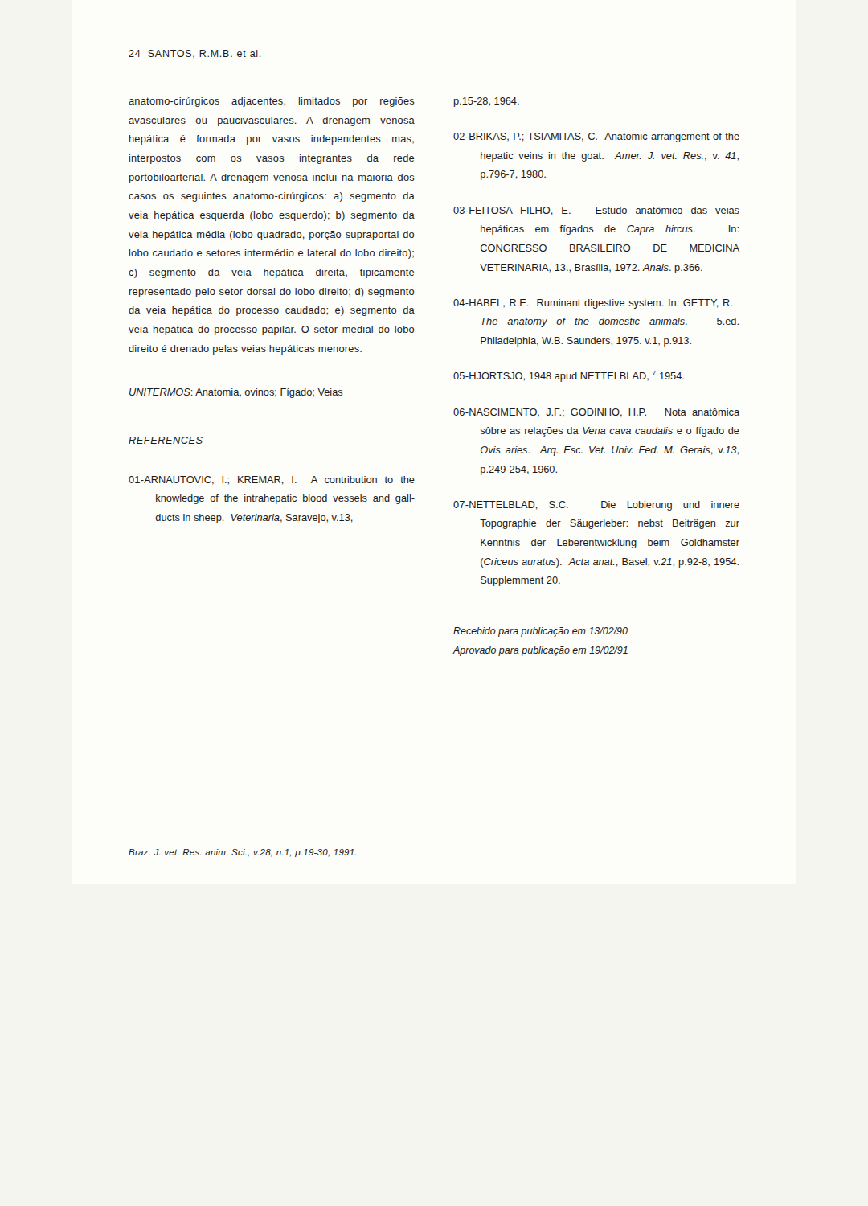24 SANTOS, R.M.B. et al.
anatomo-cirúrgicos adjacentes, limitados por regiões avasculares ou paucivasculares. A drenagem venosa hepática é formada por vasos independentes mas, interpostos com os vasos integrantes da rede portobiloarterial. A drenagem venosa inclui na maioria dos casos os seguintes anatomo-cirúrgicos: a) segmento da veia hepática esquerda (lobo esquerdo); b) segmento da veia hepática média (lobo quadrado, porção supraportal do lobo caudado e setores intermédio e lateral do lobo direito); c) segmento da veia hepática direita, tipicamente representado pelo setor dorsal do lobo direito; d) segmento da veia hepática do processo caudado; e) segmento da veia hepática do processo papilar. O setor medial do lobo direito é drenado pelas veias hepáticas menores.
UNITERMOS: Anatomia, ovinos; Fígado; Veias
REFERENCES
01-ARNAUTOVIC, I.; KREMAR, I. A contribution to the knowledge of the intrahepatic blood vessels and gall-ducts in sheep. Veterinaria, Saravejo, v.13,
p.15-28, 1964.
02-BRIKAS, P.; TSIAMITAS, C. Anatomic arrangement of the hepatic veins in the goat. Amer. J. vet. Res., v. 41, p.796-7, 1980.
03-FEITOSA FILHO, E. Estudo anatômico das veias hepáticas em fígados de Capra hircus. In: CONGRESSO BRASILEIRO DE MEDICINA VETERINARIA, 13., Brasília, 1972. Anais. p.366.
04-HABEL, R.E. Ruminant digestive system. In: GETTY, R. The anatomy of the domestic animals. 5.ed. Philadelphia, W.B. Saunders, 1975. v.1, p.913.
05-HJORTSJO, 1948 apud NETTELBLAD, 7 1954.
06-NASCIMENTO, J.F.; GODINHO, H.P. Nota anatômica sôbre as relações da Vena cava caudalis e o fígado de Ovis aries. Arq. Esc. Vet. Univ. Fed. M. Gerais, v.13, p.249-254, 1960.
07-NETTELBLAD, S.C. Die Lobierung und innere Topographie der Säugerleber: nebst Beiträgen zur Kenntnis der Leberentwicklung beim Goldhamster (Criceus auratus). Acta anat., Basel, v.21, p.92-8, 1954. Supplemment 20.
Recebido para publicação em 13/02/90
Aprovado para publicação em 19/02/91
Braz. J. vet. Res. anim. Sci., v.28, n.1, p.19-30, 1991.